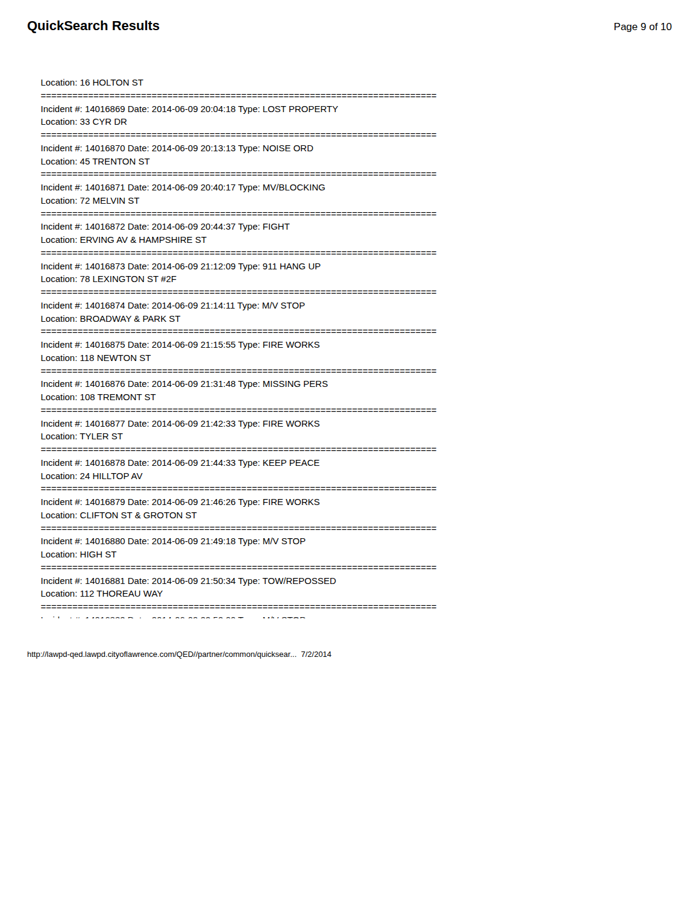QuickSearch Results Page 9 of 10
Location: 16 HOLTON ST
===========================================================================
Incident #: 14016869 Date: 2014-06-09 20:04:18 Type: LOST PROPERTY
Location: 33 CYR DR
===========================================================================
Incident #: 14016870 Date: 2014-06-09 20:13:13 Type: NOISE ORD
Location: 45 TRENTON ST
===========================================================================
Incident #: 14016871 Date: 2014-06-09 20:40:17 Type: MV/BLOCKING
Location: 72 MELVIN ST
===========================================================================
Incident #: 14016872 Date: 2014-06-09 20:44:37 Type: FIGHT
Location: ERVING AV & HAMPSHIRE ST
===========================================================================
Incident #: 14016873 Date: 2014-06-09 21:12:09 Type: 911 HANG UP
Location: 78 LEXINGTON ST #2F
===========================================================================
Incident #: 14016874 Date: 2014-06-09 21:14:11 Type: M/V STOP
Location: BROADWAY & PARK ST
===========================================================================
Incident #: 14016875 Date: 2014-06-09 21:15:55 Type: FIRE WORKS
Location: 118 NEWTON ST
===========================================================================
Incident #: 14016876 Date: 2014-06-09 21:31:48 Type: MISSING PERS
Location: 108 TREMONT ST
===========================================================================
Incident #: 14016877 Date: 2014-06-09 21:42:33 Type: FIRE WORKS
Location: TYLER ST
===========================================================================
Incident #: 14016878 Date: 2014-06-09 21:44:33 Type: KEEP PEACE
Location: 24 HILLTOP AV
===========================================================================
Incident #: 14016879 Date: 2014-06-09 21:46:26 Type: FIRE WORKS
Location: CLIFTON ST & GROTON ST
===========================================================================
Incident #: 14016880 Date: 2014-06-09 21:49:18 Type: M/V STOP
Location: HIGH ST
===========================================================================
Incident #: 14016881 Date: 2014-06-09 21:50:34 Type: TOW/REPOSSED
Location: 112 THOREAU WAY
===========================================================================
Incident #: 14016882 Date: 2014-06-09 22:52:00 Type: M/V STOP
http://lawpd-qed.lawpd.cityoflawrence.com/QED//partner/common/quicksear... 7/2/2014